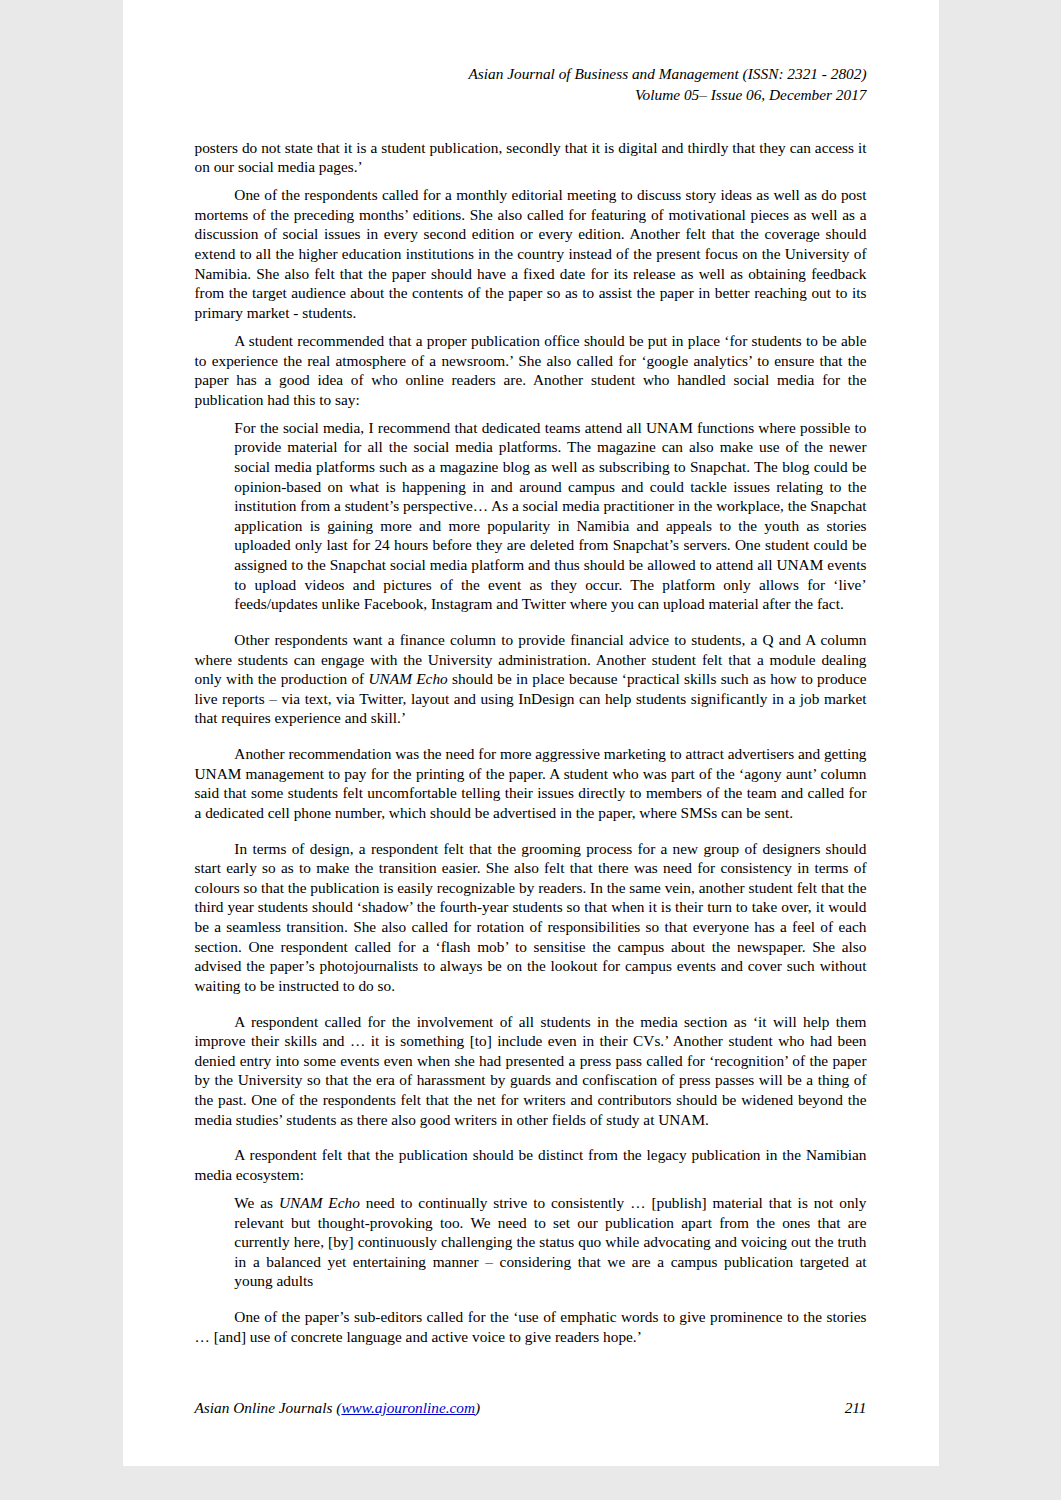Asian Journal of Business and Management (ISSN: 2321 - 2802)
Volume 05– Issue 06, December 2017
posters do not state that it is a student publication, secondly that it is digital and thirdly that they can access it on our social media pages.’
One of the respondents called for a monthly editorial meeting to discuss story ideas as well as do post mortems of the preceding months’ editions. She also called for featuring of motivational pieces as well as a discussion of social issues in every second edition or every edition. Another felt that the coverage should extend to all the higher education institutions in the country instead of the present focus on the University of Namibia. She also felt that the paper should have a fixed date for its release as well as obtaining feedback from the target audience about the contents of the paper so as to assist the paper in better reaching out to its primary market - students.
A student recommended that a proper publication office should be put in place ‘for students to be able to experience the real atmosphere of a newsroom.’ She also called for ‘google analytics’ to ensure that the paper has a good idea of who online readers are. Another student who handled social media for the publication had this to say:
For the social media, I recommend that dedicated teams attend all UNAM functions where possible to provide material for all the social media platforms. The magazine can also make use of the newer social media platforms such as a magazine blog as well as subscribing to Snapchat. The blog could be opinion-based on what is happening in and around campus and could tackle issues relating to the institution from a student’s perspective… As a social media practitioner in the workplace, the Snapchat application is gaining more and more popularity in Namibia and appeals to the youth as stories uploaded only last for 24 hours before they are deleted from Snapchat’s servers. One student could be assigned to the Snapchat social media platform and thus should be allowed to attend all UNAM events to upload videos and pictures of the event as they occur. The platform only allows for ‘live’ feeds/updates unlike Facebook, Instagram and Twitter where you can upload material after the fact.
Other respondents want a finance column to provide financial advice to students, a Q and A column where students can engage with the University administration. Another student felt that a module dealing only with the production of UNAM Echo should be in place because ‘practical skills such as how to produce live reports – via text, via Twitter, layout and using InDesign can help students significantly in a job market that requires experience and skill.’
Another recommendation was the need for more aggressive marketing to attract advertisers and getting UNAM management to pay for the printing of the paper. A student who was part of the ‘agony aunt’ column said that some students felt uncomfortable telling their issues directly to members of the team and called for a dedicated cell phone number, which should be advertised in the paper, where SMSs can be sent.
In terms of design, a respondent felt that the grooming process for a new group of designers should start early so as to make the transition easier. She also felt that there was need for consistency in terms of colours so that the publication is easily recognizable by readers. In the same vein, another student felt that the third year students should ‘shadow’ the fourth-year students so that when it is their turn to take over, it would be a seamless transition. She also called for rotation of responsibilities so that everyone has a feel of each section. One respondent called for a ‘flash mob’ to sensitise the campus about the newspaper. She also advised the paper’s photojournalists to always be on the lookout for campus events and cover such without waiting to be instructed to do so.
A respondent called for the involvement of all students in the media section as ‘it will help them improve their skills and … it is something [to] include even in their CVs.’ Another student who had been denied entry into some events even when she had presented a press pass called for ‘recognition’ of the paper by the University so that the era of harassment by guards and confiscation of press passes will be a thing of the past. One of the respondents felt that the net for writers and contributors should be widened beyond the media studies’ students as there also good writers in other fields of study at UNAM.
A respondent felt that the publication should be distinct from the legacy publication in the Namibian media ecosystem:
We as UNAM Echo need to continually strive to consistently … [publish] material that is not only relevant but thought-provoking too. We need to set our publication apart from the ones that are currently here, [by] continuously challenging the status quo while advocating and voicing out the truth in a balanced yet entertaining manner – considering that we are a campus publication targeted at young adults
One of the paper’s sub-editors called for the ‘use of emphatic words to give prominence to the stories … [and] use of concrete language and active voice to give readers hope.’
Asian Online Journals (www.ajouronline.com)
211